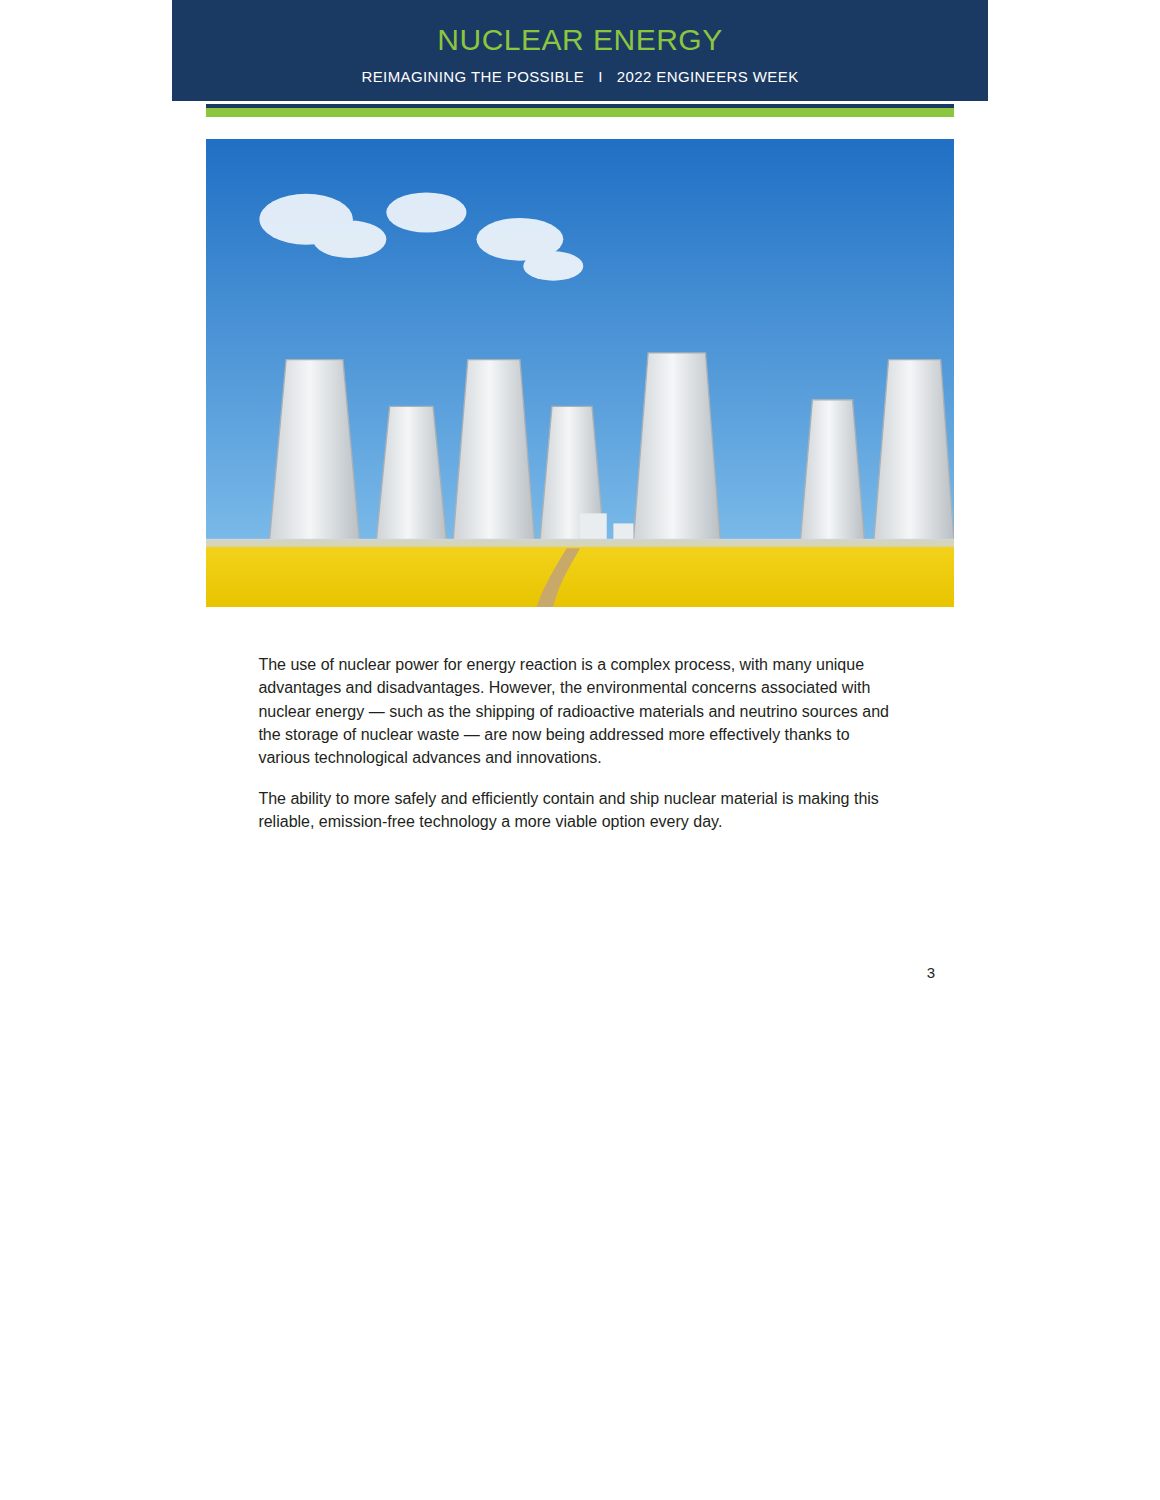Nuclear Energy
Reimagining the PossibleI2022 Engineers Week
The use of nuclear power for energy reaction is a complex process, with many unique advantages and disadvantages. However, the environmental concerns associated with nuclear energy — such as the shipping of radioactive materials and neutrino sources and the storage of nuclear waste — are now being addressed more effectively thanks to various technological advances and innovations.
The ability to more safely and efficiently contain and ship nuclear material is making this reliable, emission-free technology a more viable option every day.
3